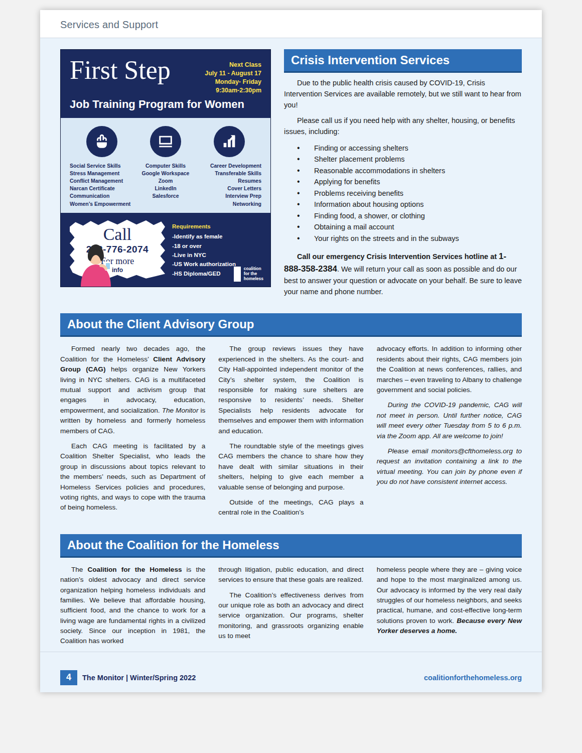Services and Support
First Step
Next Class
July 11 - August 17
Monday- Friday
9:30am-2:30pm
Job Training Program for Women
Social Service Skills
Stress Management
Conflict Management
Narcan Certificate
Communication
Women’s Empowerment
Computer Skills
Google Workspace
Zoom
LinkedIn
Salesforce
Career Development
Transferable Skills
Resumes
Cover Letters
Interview Prep
Networking
Call
212-776-2074
For more
info
Requirements
-Identify as female
-18 or over
-Live in NYC
-US Work authorization
-HS Diploma/GED
coalition
for the
homeless
Crisis Intervention Services
Due to the public health crisis caused by COVID-19, Crisis Intervention Services are available remotely, but we still want to hear from you!
Please call us if you need help with any shelter, housing, or benefits issues, including:
Finding or accessing shelters
Shelter placement problems
Reasonable accommodations in shelters
Applying for benefits
Problems receiving benefits
Information about housing options
Finding food, a shower, or clothing
Obtaining a mail account
Your rights on the streets and in the subways
Call our emergency Crisis Intervention Services hotline at 1-888-358-2384. We will return your call as soon as possible and do our best to answer your question or advocate on your behalf. Be sure to leave your name and phone number.
About the Client Advisory Group
Formed nearly two decades ago, the Coalition for the Homeless’ Client Advisory Group (CAG) helps organize New Yorkers living in NYC shelters. CAG is a multifaceted mutual support and activism group that engages in advocacy, education, empowerment, and socialization. The Monitor is written by homeless and formerly homeless members of CAG.
Each CAG meeting is facilitated by a Coalition Shelter Specialist, who leads the group in discussions about topics relevant to the members’ needs, such as Department of Homeless Services policies and procedures, voting rights, and ways to cope with the trauma of being homeless.
The group reviews issues they have experienced in the shelters. As the court- and City Hall-appointed independent monitor of the City’s shelter system, the Coalition is responsible for making sure shelters are responsive to residents’ needs. Shelter Specialists help residents advocate for themselves and empower them with information and education.
The roundtable style of the meetings gives CAG members the chance to share how they have dealt with similar situations in their shelters, helping to give each member a valuable sense of belonging and purpose.
Outside of the meetings, CAG plays a central role in the Coalition’s
advocacy efforts. In addition to informing other residents about their rights, CAG members join the Coalition at news conferences, rallies, and marches – even traveling to Albany to challenge government and social policies.
During the COVID-19 pandemic, CAG will not meet in person. Until further notice, CAG will meet every other Tuesday from 5 to 6 p.m. via the Zoom app. All are welcome to join!
Please email monitors@cfthomeless.org to request an invitation containing a link to the virtual meeting. You can join by phone even if you do not have consistent internet access.
About the Coalition for the Homeless
The Coalition for the Homeless is the nation’s oldest advocacy and direct service organization helping homeless individuals and families. We believe that affordable housing, sufficient food, and the chance to work for a living wage are fundamental rights in a civilized society. Since our inception in 1981, the Coalition has worked
through litigation, public education, and direct services to ensure that these goals are realized.
The Coalition’s effectiveness derives from our unique role as both an advocacy and direct service organization. Our programs, shelter monitoring, and grassroots organizing enable us to meet
homeless people where they are – giving voice and hope to the most marginalized among us. Our advocacy is informed by the very real daily struggles of our homeless neighbors, and seeks practical, humane, and cost-effective long-term solutions proven to work. Because every New Yorker deserves a home.
4 The Monitor | Winter/Spring 2022
coalitionforthehomeless.org